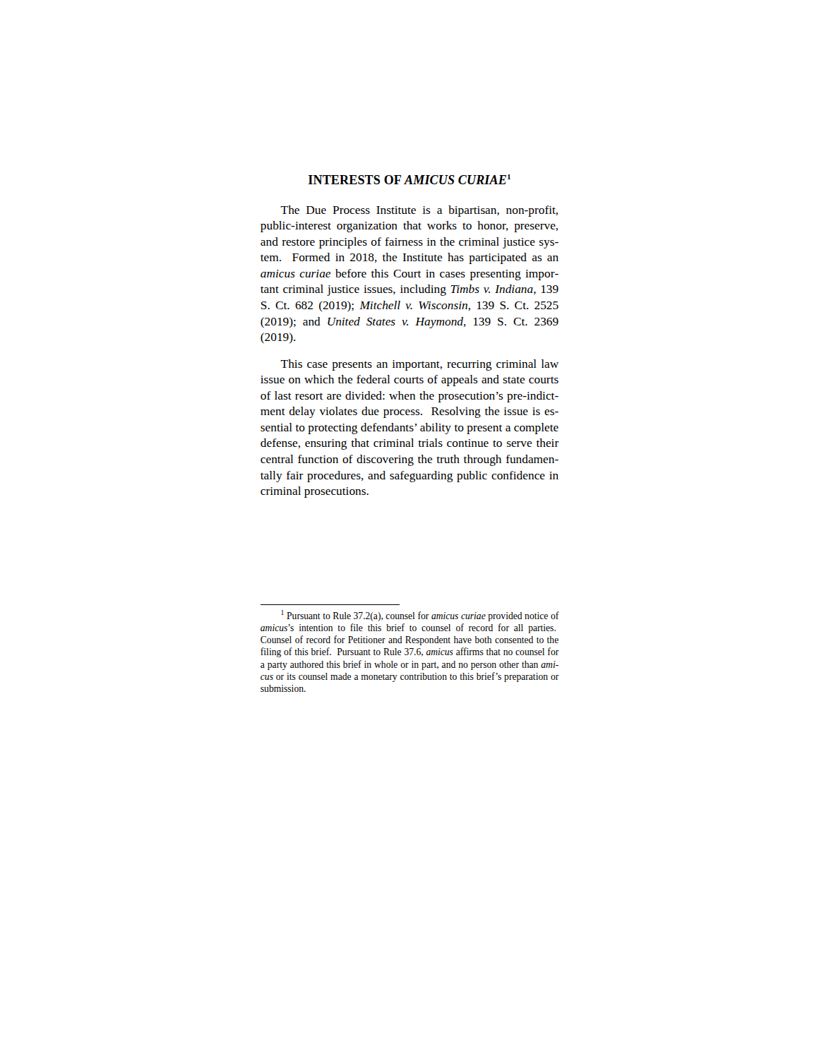INTERESTS OF AMICUS CURIAE1
The Due Process Institute is a bipartisan, non-profit, public-interest organization that works to honor, preserve, and restore principles of fairness in the criminal justice system. Formed in 2018, the Institute has participated as an amicus curiae before this Court in cases presenting important criminal justice issues, including Timbs v. Indiana, 139 S. Ct. 682 (2019); Mitchell v. Wisconsin, 139 S. Ct. 2525 (2019); and United States v. Haymond, 139 S. Ct. 2369 (2019).
This case presents an important, recurring criminal law issue on which the federal courts of appeals and state courts of last resort are divided: when the prosecution’s pre-indictment delay violates due process. Resolving the issue is essential to protecting defendants’ ability to present a complete defense, ensuring that criminal trials continue to serve their central function of discovering the truth through fundamentally fair procedures, and safeguarding public confidence in criminal prosecutions.
1 Pursuant to Rule 37.2(a), counsel for amicus curiae provided notice of amicus’s intention to file this brief to counsel of record for all parties. Counsel of record for Petitioner and Respondent have both consented to the filing of this brief. Pursuant to Rule 37.6, amicus affirms that no counsel for a party authored this brief in whole or in part, and no person other than amicus or its counsel made a monetary contribution to this brief’s preparation or submission.